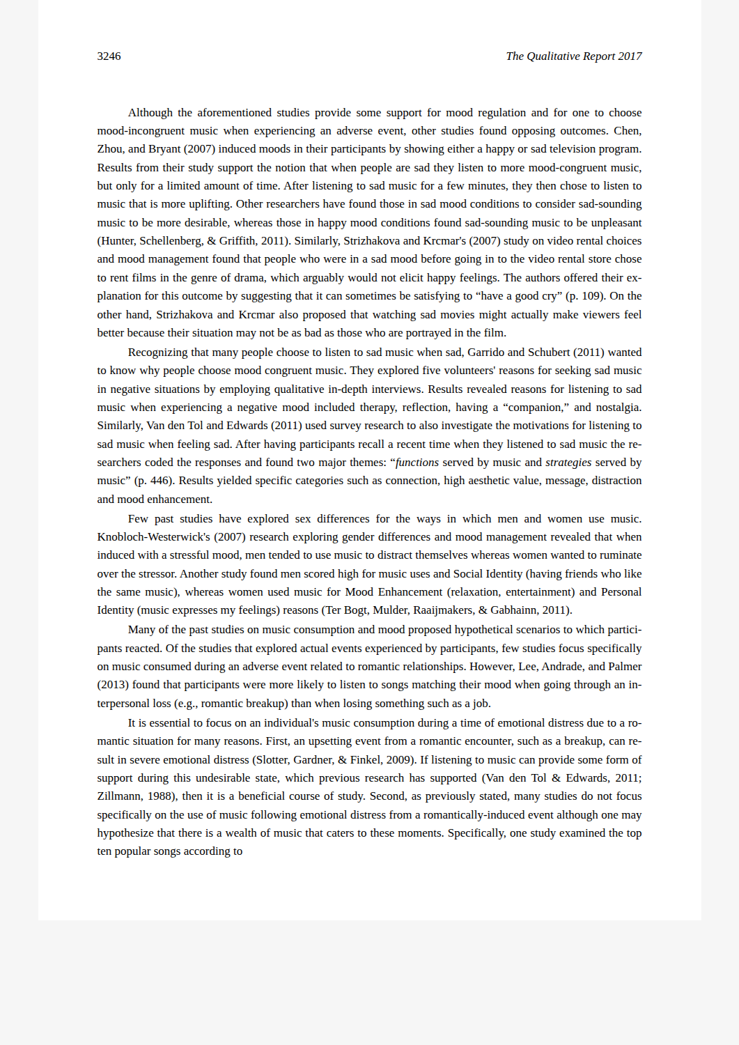3246 The Qualitative Report 2017
Although the aforementioned studies provide some support for mood regulation and for one to choose mood-incongruent music when experiencing an adverse event, other studies found opposing outcomes. Chen, Zhou, and Bryant (2007) induced moods in their participants by showing either a happy or sad television program. Results from their study support the notion that when people are sad they listen to more mood-congruent music, but only for a limited amount of time. After listening to sad music for a few minutes, they then chose to listen to music that is more uplifting. Other researchers have found those in sad mood conditions to consider sad-sounding music to be more desirable, whereas those in happy mood conditions found sad-sounding music to be unpleasant (Hunter, Schellenberg, & Griffith, 2011). Similarly, Strizhakova and Krcmar's (2007) study on video rental choices and mood management found that people who were in a sad mood before going in to the video rental store chose to rent films in the genre of drama, which arguably would not elicit happy feelings. The authors offered their explanation for this outcome by suggesting that it can sometimes be satisfying to “have a good cry” (p. 109). On the other hand, Strizhakova and Krcmar also proposed that watching sad movies might actually make viewers feel better because their situation may not be as bad as those who are portrayed in the film.
Recognizing that many people choose to listen to sad music when sad, Garrido and Schubert (2011) wanted to know why people choose mood congruent music. They explored five volunteers' reasons for seeking sad music in negative situations by employing qualitative in-depth interviews. Results revealed reasons for listening to sad music when experiencing a negative mood included therapy, reflection, having a “companion,” and nostalgia. Similarly, Van den Tol and Edwards (2011) used survey research to also investigate the motivations for listening to sad music when feeling sad. After having participants recall a recent time when they listened to sad music the researchers coded the responses and found two major themes: “functions served by music and strategies served by music” (p. 446). Results yielded specific categories such as connection, high aesthetic value, message, distraction and mood enhancement.
Few past studies have explored sex differences for the ways in which men and women use music. Knobloch-Westerwick's (2007) research exploring gender differences and mood management revealed that when induced with a stressful mood, men tended to use music to distract themselves whereas women wanted to ruminate over the stressor. Another study found men scored high for music uses and Social Identity (having friends who like the same music), whereas women used music for Mood Enhancement (relaxation, entertainment) and Personal Identity (music expresses my feelings) reasons (Ter Bogt, Mulder, Raaijmakers, & Gabhainn, 2011).
Many of the past studies on music consumption and mood proposed hypothetical scenarios to which participants reacted. Of the studies that explored actual events experienced by participants, few studies focus specifically on music consumed during an adverse event related to romantic relationships. However, Lee, Andrade, and Palmer (2013) found that participants were more likely to listen to songs matching their mood when going through an interpersonal loss (e.g., romantic breakup) than when losing something such as a job.
It is essential to focus on an individual's music consumption during a time of emotional distress due to a romantic situation for many reasons. First, an upsetting event from a romantic encounter, such as a breakup, can result in severe emotional distress (Slotter, Gardner, & Finkel, 2009). If listening to music can provide some form of support during this undesirable state, which previous research has supported (Van den Tol & Edwards, 2011; Zillmann, 1988), then it is a beneficial course of study. Second, as previously stated, many studies do not focus specifically on the use of music following emotional distress from a romantically-induced event although one may hypothesize that there is a wealth of music that caters to these moments. Specifically, one study examined the top ten popular songs according to